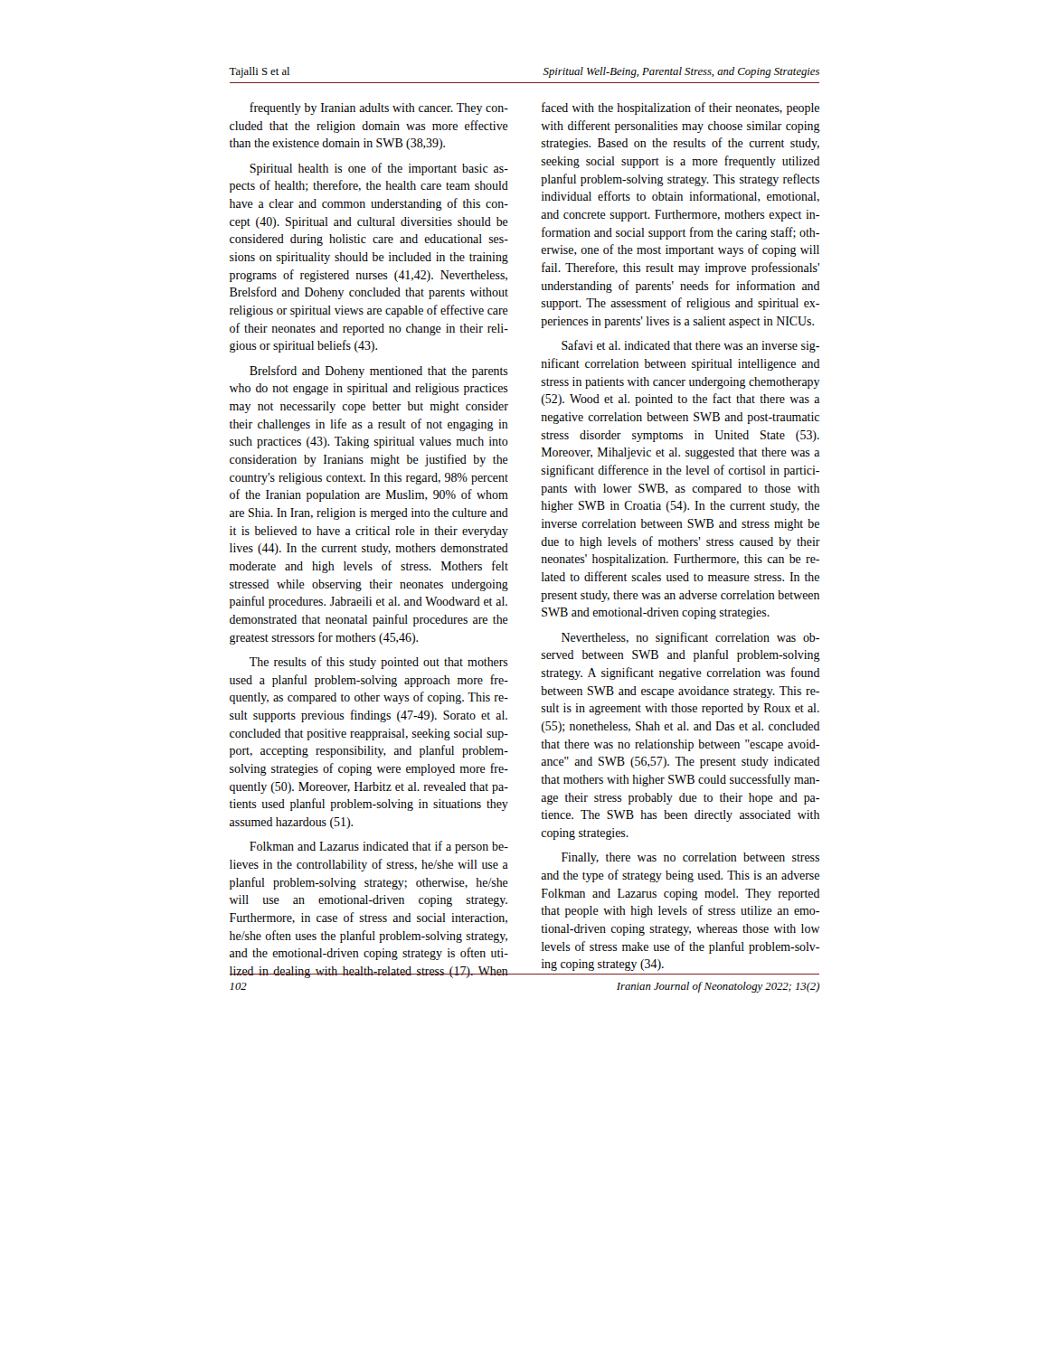Tajalli S et al Spiritual Well-Being, Parental Stress, and Coping Strategies
frequently by Iranian adults with cancer. They concluded that the religion domain was more effective than the existence domain in SWB (38,39).
Spiritual health is one of the important basic aspects of health; therefore, the health care team should have a clear and common understanding of this concept (40). Spiritual and cultural diversities should be considered during holistic care and educational sessions on spirituality should be included in the training programs of registered nurses (41,42). Nevertheless, Brelsford and Doheny concluded that parents without religious or spiritual views are capable of effective care of their neonates and reported no change in their religious or spiritual beliefs (43).
Brelsford and Doheny mentioned that the parents who do not engage in spiritual and religious practices may not necessarily cope better but might consider their challenges in life as a result of not engaging in such practices (43). Taking spiritual values much into consideration by Iranians might be justified by the country's religious context. In this regard, 98% percent of the Iranian population are Muslim, 90% of whom are Shia. In Iran, religion is merged into the culture and it is believed to have a critical role in their everyday lives (44). In the current study, mothers demonstrated moderate and high levels of stress. Mothers felt stressed while observing their neonates undergoing painful procedures. Jabraeili et al. and Woodward et al. demonstrated that neonatal painful procedures are the greatest stressors for mothers (45,46).
The results of this study pointed out that mothers used a planful problem-solving approach more frequently, as compared to other ways of coping. This result supports previous findings (47-49). Sorato et al. concluded that positive reappraisal, seeking social support, accepting responsibility, and planful problem-solving strategies of coping were employed more frequently (50). Moreover, Harbitz et al. revealed that patients used planful problem-solving in situations they assumed hazardous (51).
Folkman and Lazarus indicated that if a person believes in the controllability of stress, he/she will use a planful problem-solving strategy; otherwise, he/she will use an emotional-driven coping strategy. Furthermore, in case of stress and social interaction, he/she often uses the planful problem-solving strategy, and the emotional-driven coping strategy is often utilized in dealing with health-related stress (17). When faced with the hospitalization of their neonates, people with different personalities may choose similar coping strategies. Based on the results of the current study, seeking social support is a more frequently utilized planful problem-solving strategy. This strategy reflects individual efforts to obtain informational, emotional, and concrete support. Furthermore, mothers expect information and social support from the caring staff; otherwise, one of the most important ways of coping will fail. Therefore, this result may improve professionals' understanding of parents' needs for information and support. The assessment of religious and spiritual experiences in parents' lives is a salient aspect in NICUs.
Safavi et al. indicated that there was an inverse significant correlation between spiritual intelligence and stress in patients with cancer undergoing chemotherapy (52). Wood et al. pointed to the fact that there was a negative correlation between SWB and post-traumatic stress disorder symptoms in United State (53). Moreover, Mihaljevic et al. suggested that there was a significant difference in the level of cortisol in participants with lower SWB, as compared to those with higher SWB in Croatia (54). In the current study, the inverse correlation between SWB and stress might be due to high levels of mothers' stress caused by their neonates' hospitalization. Furthermore, this can be related to different scales used to measure stress. In the present study, there was an adverse correlation between SWB and emotional-driven coping strategies.
Nevertheless, no significant correlation was observed between SWB and planful problem-solving strategy. A significant negative correlation was found between SWB and escape avoidance strategy. This result is in agreement with those reported by Roux et al. (55); nonetheless, Shah et al. and Das et al. concluded that there was no relationship between "escape avoidance" and SWB (56,57). The present study indicated that mothers with higher SWB could successfully manage their stress probably due to their hope and patience. The SWB has been directly associated with coping strategies.
Finally, there was no correlation between stress and the type of strategy being used. This is an adverse Folkman and Lazarus coping model. They reported that people with high levels of stress utilize an emotional-driven coping strategy, whereas those with low levels of stress make use of the planful problem-solving coping strategy (34).
102 Iranian Journal of Neonatology 2022; 13(2)